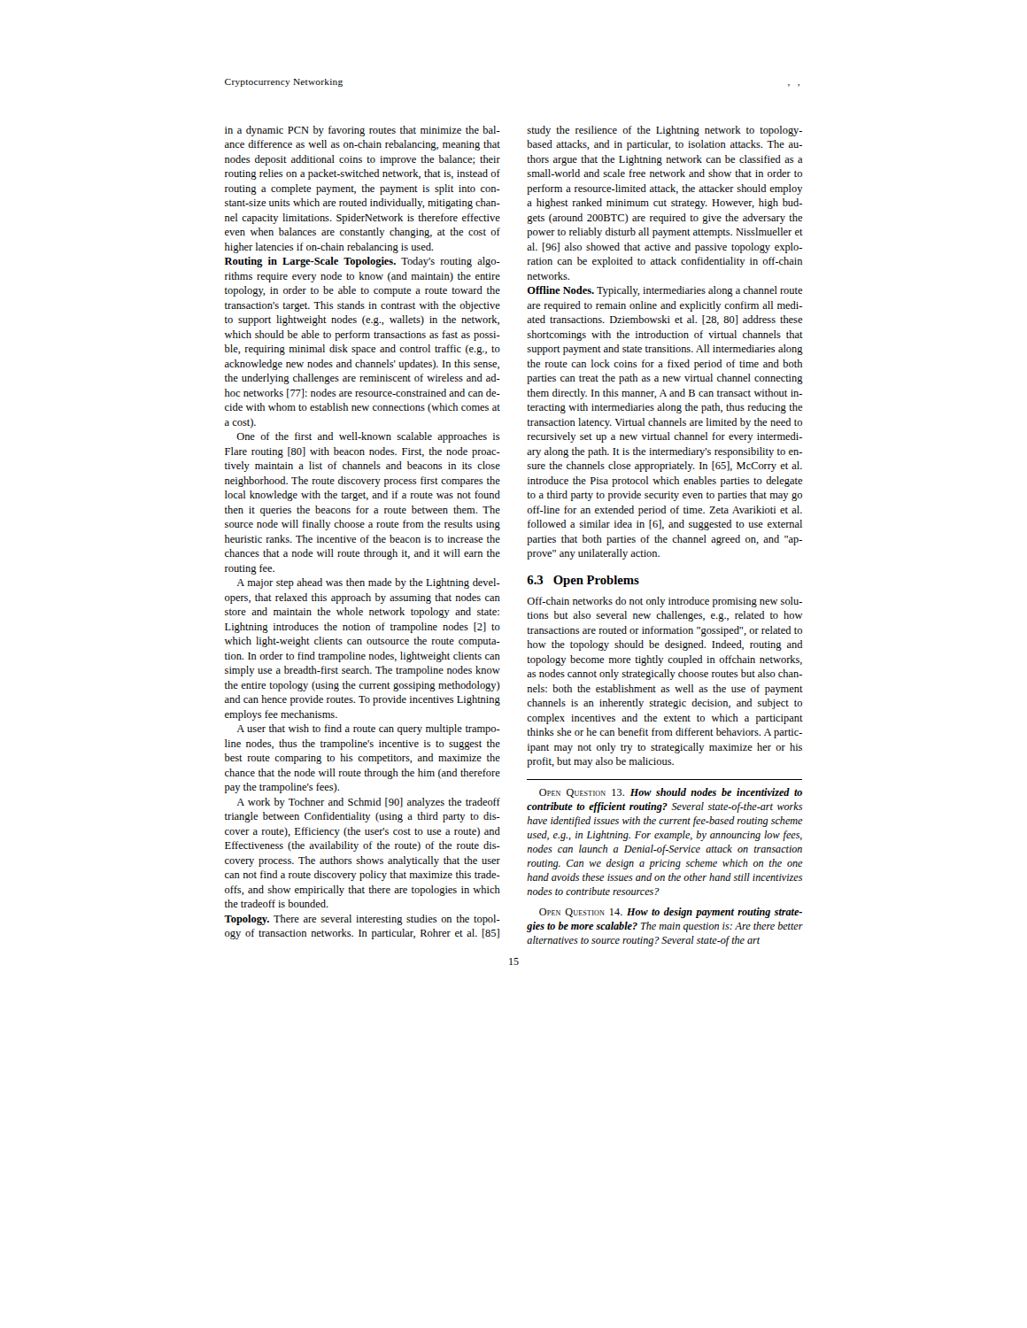Cryptocurrency Networking , ,
in a dynamic PCN by favoring routes that minimize the balance difference as well as on-chain rebalancing, meaning that nodes deposit additional coins to improve the balance; their routing relies on a packet-switched network, that is, instead of routing a complete payment, the payment is split into constant-size units which are routed individually, mitigating channel capacity limitations. SpiderNetwork is therefore effective even when balances are constantly changing, at the cost of higher latencies if on-chain rebalancing is used.
Routing in Large-Scale Topologies. Today's routing algorithms require every node to know (and maintain) the entire topology, in order to be able to compute a route toward the transaction's target. This stands in contrast with the objective to support lightweight nodes (e.g., wallets) in the network, which should be able to perform transactions as fast as possible, requiring minimal disk space and control traffic (e.g., to acknowledge new nodes and channels' updates). In this sense, the underlying challenges are reminiscent of wireless and adhoc networks [77]: nodes are resource-constrained and can decide with whom to establish new connections (which comes at a cost).
One of the first and well-known scalable approaches is Flare routing [80] with beacon nodes. First, the node proactively maintain a list of channels and beacons in its close neighborhood. The route discovery process first compares the local knowledge with the target, and if a route was not found then it queries the beacons for a route between them. The source node will finally choose a route from the results using heuristic ranks. The incentive of the beacon is to increase the chances that a node will route through it, and it will earn the routing fee.
A major step ahead was then made by the Lightning developers, that relaxed this approach by assuming that nodes can store and maintain the whole network topology and state: Lightning introduces the notion of trampoline nodes [2] to which light-weight clients can outsource the route computation. In order to find trampoline nodes, lightweight clients can simply use a breadth-first search. The trampoline nodes know the entire topology (using the current gossiping methodology) and can hence provide routes. To provide incentives Lightning employs fee mechanisms.
A user that wish to find a route can query multiple trampoline nodes, thus the trampoline's incentive is to suggest the best route comparing to his competitors, and maximize the chance that the node will route through the him (and therefore pay the trampoline's fees).
A work by Tochner and Schmid [90] analyzes the tradeoff triangle between Confidentiality (using a third party to discover a route), Efficiency (the user's cost to use a route) and Effectiveness (the availability of the route) of the route discovery process. The authors shows analytically that the user can not find a route discovery policy that maximize this tradeoffs, and show empirically that there are topologies in which the tradeoff is bounded.
Topology. There are several interesting studies on the topology of transaction networks. In particular, Rohrer et al. [85] study the resilience of the Lightning network to topology-based attacks, and in particular, to isolation attacks. The authors argue that the Lightning network can be classified as a small-world and scale free network and show that in order to perform a resource-limited attack, the attacker should employ a highest ranked minimum cut strategy. However, high budgets (around 200BTC) are required to give the adversary the power to reliably disturb all payment attempts. Nisslmueller et al. [96] also showed that active and passive topology exploration can be exploited to attack confidentiality in off-chain networks.
Offline Nodes. Typically, intermediaries along a channel route are required to remain online and explicitly confirm all mediated transactions. Dziembowski et al. [28, 80] address these shortcomings with the introduction of virtual channels that support payment and state transitions. All intermediaries along the route can lock coins for a fixed period of time and both parties can treat the path as a new virtual channel connecting them directly. In this manner, A and B can transact without interacting with intermediaries along the path, thus reducing the transaction latency. Virtual channels are limited by the need to recursively set up a new virtual channel for every intermediary along the path. It is the intermediary's responsibility to ensure the channels close appropriately. In [65], McCorry et al. introduce the Pisa protocol which enables parties to delegate to a third party to provide security even to parties that may go off-line for an extended period of time. Zeta Avarikioti et al. followed a similar idea in [6], and suggested to use external parties that both parties of the channel agreed on, and "approve" any unilaterally action.
6.3 Open Problems
Off-chain networks do not only introduce promising new solutions but also several new challenges, e.g., related to how transactions are routed or information "gossiped", or related to how the topology should be designed. Indeed, routing and topology become more tightly coupled in offchain networks, as nodes cannot only strategically choose routes but also channels: both the establishment as well as the use of payment channels is an inherently strategic decision, and subject to complex incentives and the extent to which a participant thinks she or he can benefit from different behaviors. A participant may not only try to strategically maximize her or his profit, but may also be malicious.
Open Question 13. How should nodes be incentivized to contribute to efficient routing? Several state-of-the-art works have identified issues with the current fee-based routing scheme used, e.g., in Lightning. For example, by announcing low fees, nodes can launch a Denial-of-Service attack on transaction routing. Can we design a pricing scheme which on the one hand avoids these issues and on the other hand still incentivizes nodes to contribute resources?
Open Question 14. How to design payment routing strategies to be more scalable? The main question is: Are there better alternatives to source routing? Several state-of the art
15